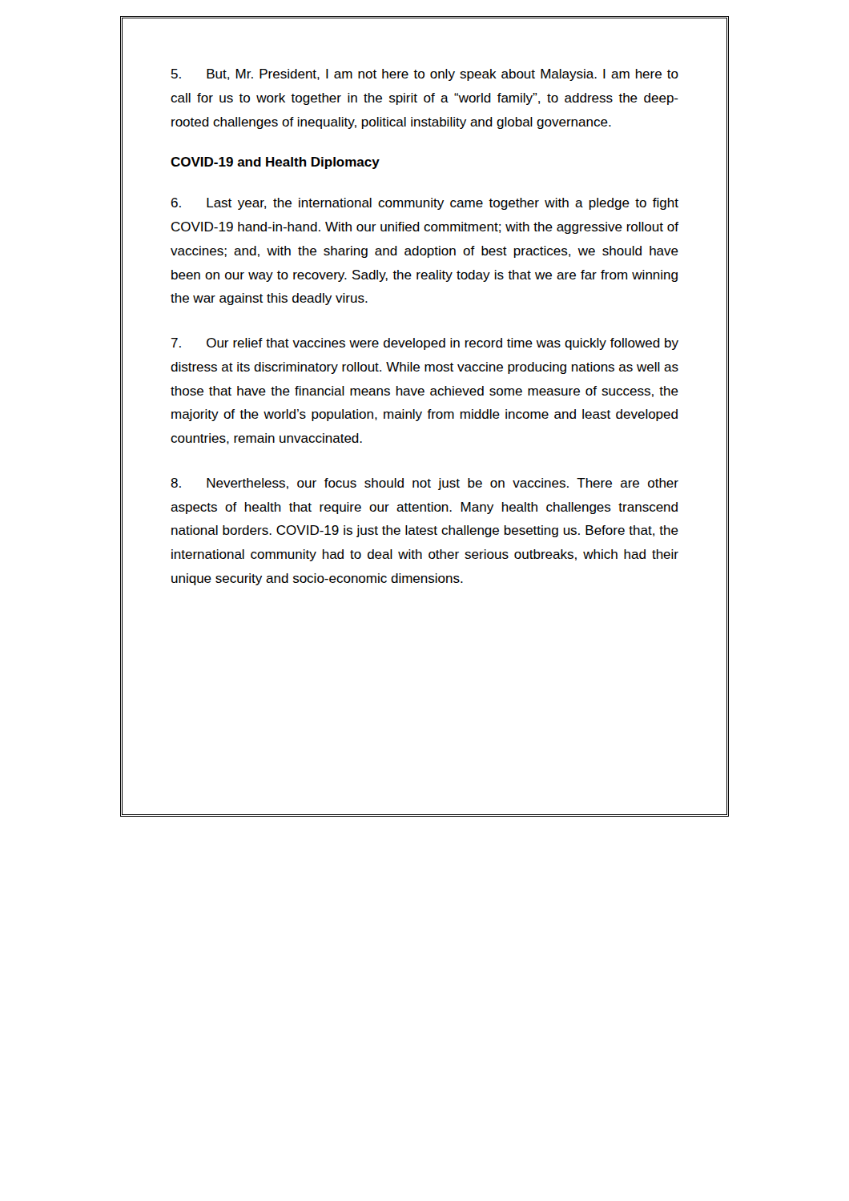5. But, Mr. President, I am not here to only speak about Malaysia. I am here to call for us to work together in the spirit of a “world family”, to address the deep-rooted challenges of inequality, political instability and global governance.
COVID-19 and Health Diplomacy
6. Last year, the international community came together with a pledge to fight COVID-19 hand-in-hand. With our unified commitment; with the aggressive rollout of vaccines; and, with the sharing and adoption of best practices, we should have been on our way to recovery. Sadly, the reality today is that we are far from winning the war against this deadly virus.
7. Our relief that vaccines were developed in record time was quickly followed by distress at its discriminatory rollout. While most vaccine producing nations as well as those that have the financial means have achieved some measure of success, the majority of the world’s population, mainly from middle income and least developed countries, remain unvaccinated.
8. Nevertheless, our focus should not just be on vaccines. There are other aspects of health that require our attention. Many health challenges transcend national borders. COVID-19 is just the latest challenge besetting us. Before that, the international community had to deal with other serious outbreaks, which had their unique security and socio-economic dimensions.